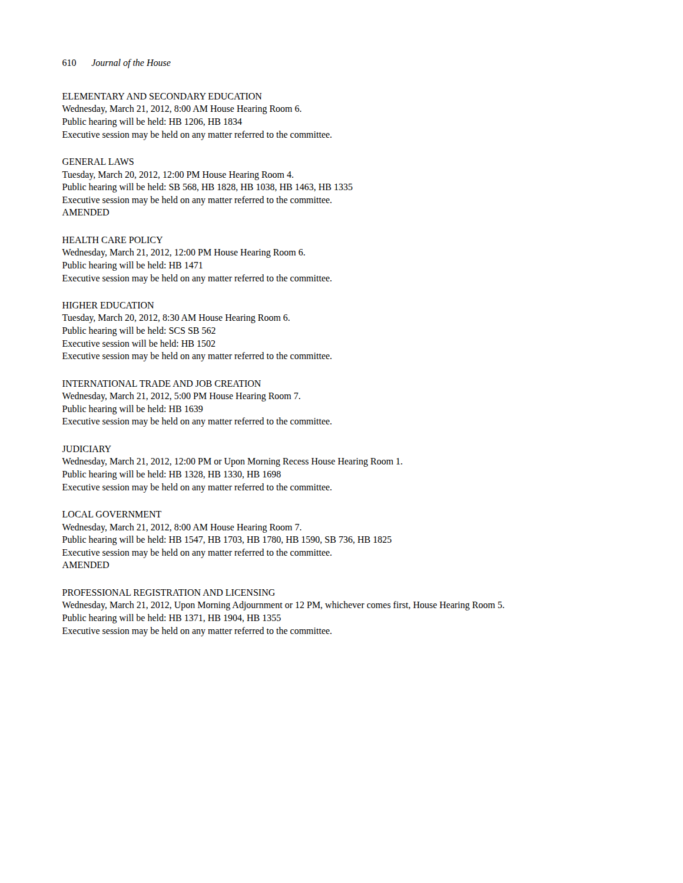610 Journal of the House
Elementary and Secondary Education
Wednesday, March 21, 2012, 8:00 AM House Hearing Room 6.
Public hearing will be held: HB 1206, HB 1834
Executive session may be held on any matter referred to the committee.
General Laws
Tuesday, March 20, 2012, 12:00 PM House Hearing Room 4.
Public hearing will be held: SB 568, HB 1828, HB 1038, HB 1463, HB 1335
Executive session may be held on any matter referred to the committee.
AMENDED
Health Care Policy
Wednesday, March 21, 2012, 12:00 PM House Hearing Room 6.
Public hearing will be held: HB 1471
Executive session may be held on any matter referred to the committee.
Higher Education
Tuesday, March 20, 2012, 8:30 AM House Hearing Room 6.
Public hearing will be held: SCS SB 562
Executive session will be held: HB 1502
Executive session may be held on any matter referred to the committee.
International Trade and Job Creation
Wednesday, March 21, 2012, 5:00 PM House Hearing Room 7.
Public hearing will be held: HB 1639
Executive session may be held on any matter referred to the committee.
Judiciary
Wednesday, March 21, 2012, 12:00 PM or Upon Morning Recess House Hearing Room 1.
Public hearing will be held: HB 1328, HB 1330, HB 1698
Executive session may be held on any matter referred to the committee.
Local Government
Wednesday, March 21, 2012, 8:00 AM House Hearing Room 7.
Public hearing will be held: HB 1547, HB 1703, HB 1780, HB 1590, SB 736, HB 1825
Executive session may be held on any matter referred to the committee.
AMENDED
Professional Registration and Licensing
Wednesday, March 21, 2012, Upon Morning Adjournment or 12 PM, whichever comes first, House Hearing Room 5.
Public hearing will be held: HB 1371, HB 1904, HB 1355
Executive session may be held on any matter referred to the committee.